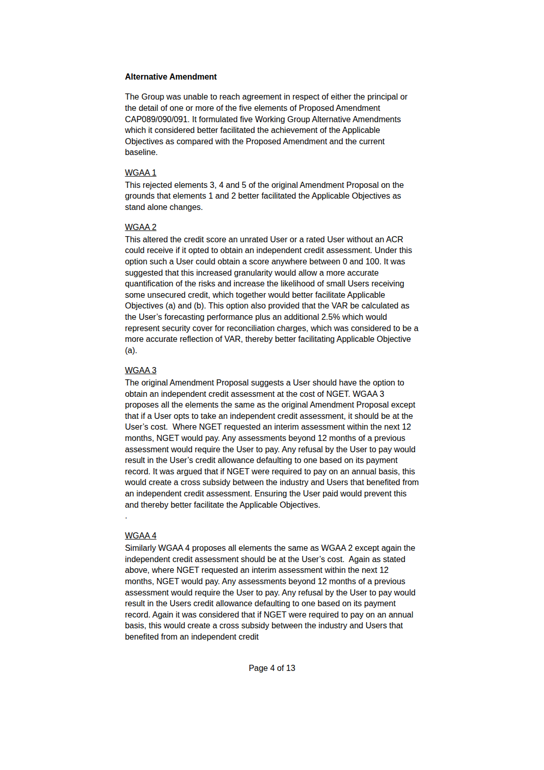Alternative Amendment
The Group was unable to reach agreement in respect of either the principal or the detail of one or more of the five elements of Proposed Amendment CAP089/090/091. It formulated five Working Group Alternative Amendments which it considered better facilitated the achievement of the Applicable Objectives as compared with the Proposed Amendment and the current baseline.
WGAA 1
This rejected elements 3, 4 and 5 of the original Amendment Proposal on the grounds that elements 1 and 2 better facilitated the Applicable Objectives as stand alone changes.
WGAA 2
This altered the credit score an unrated User or a rated User without an ACR could receive if it opted to obtain an independent credit assessment. Under this option such a User could obtain a score anywhere between 0 and 100. It was suggested that this increased granularity would allow a more accurate quantification of the risks and increase the likelihood of small Users receiving some unsecured credit, which together would better facilitate Applicable Objectives (a) and (b). This option also provided that the VAR be calculated as the User’s forecasting performance plus an additional 2.5% which would represent security cover for reconciliation charges, which was considered to be a more accurate reflection of VAR, thereby better facilitating Applicable Objective (a).
WGAA 3
The original Amendment Proposal suggests a User should have the option to obtain an independent credit assessment at the cost of NGET. WGAA 3 proposes all the elements the same as the original Amendment Proposal except that if a User opts to take an independent credit assessment, it should be at the User’s cost. Where NGET requested an interim assessment within the next 12 months, NGET would pay. Any assessments beyond 12 months of a previous assessment would require the User to pay. Any refusal by the User to pay would result in the User’s credit allowance defaulting to one based on its payment record. It was argued that if NGET were required to pay on an annual basis, this would create a cross subsidy between the industry and Users that benefited from an independent credit assessment. Ensuring the User paid would prevent this and thereby better facilitate the Applicable Objectives.
.
WGAA 4
Similarly WGAA 4 proposes all elements the same as WGAA 2 except again the independent credit assessment should be at the User’s cost. Again as stated above, where NGET requested an interim assessment within the next 12 months, NGET would pay. Any assessments beyond 12 months of a previous assessment would require the User to pay. Any refusal by the User to pay would result in the Users credit allowance defaulting to one based on its payment record. Again it was considered that if NGET were required to pay on an annual basis, this would create a cross subsidy between the industry and Users that benefited from an independent credit
Page 4 of 13